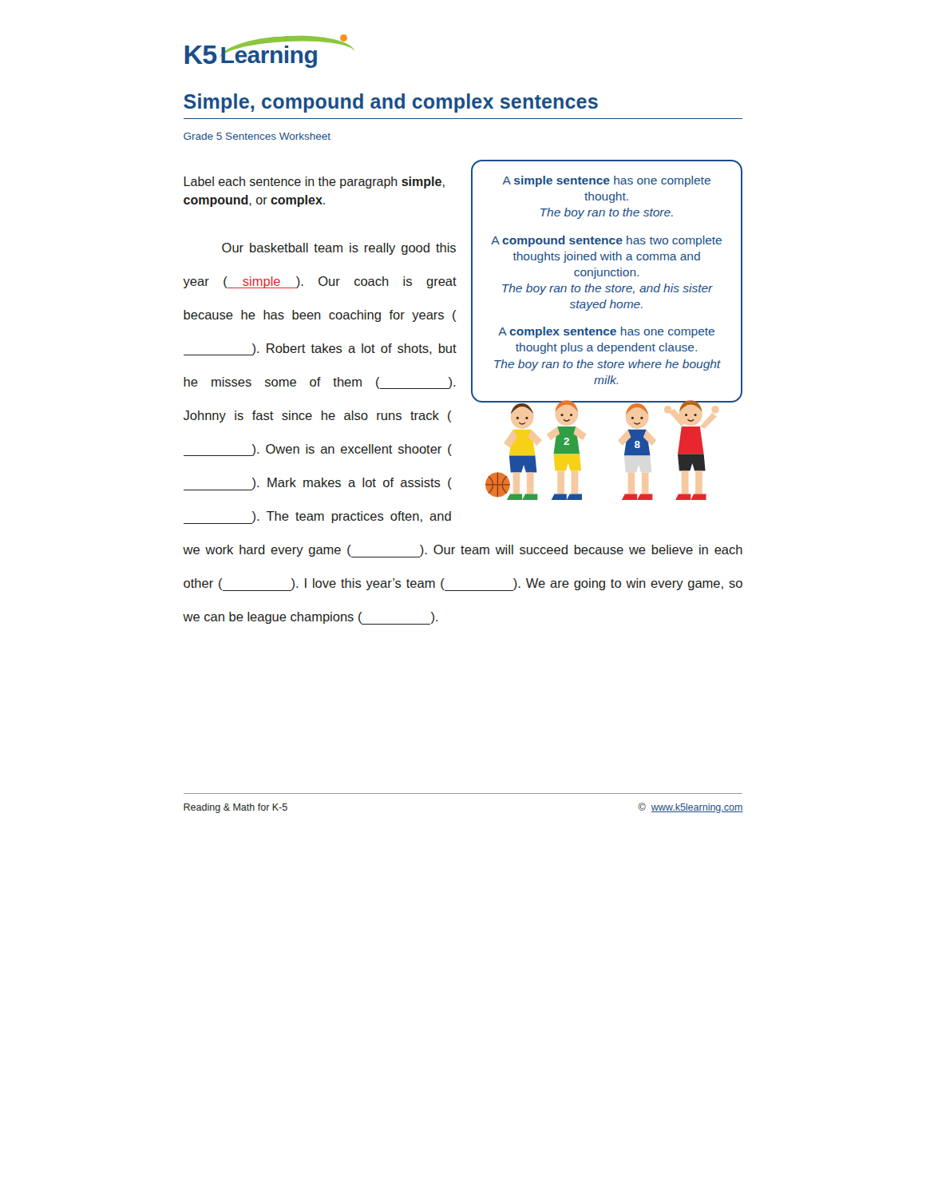K5
Learning
Simple, compound and complex sentences
Grade 5 Sentences Worksheet
A simple sentence has one complete thought.
The boy ran to the store.
A compound sentence has two complete thoughts joined with a comma and conjunction.
The boy ran to the store, and his sister stayed home.
A complex sentence has one compete thought plus a dependent clause.
The boy ran to the store where he bought milk.
Label each sentence in the paragraph simple, compound, or complex.
2 8
Our basketball team is really good this year (simple). Our coach is great because he has been coaching for years ( ). Robert takes a lot of shots, but he misses some of them ( ). Johnny is fast since he also runs track ( ). Owen is an excellent shooter ( ). Mark makes a lot of assists ( ). The team practices often, and we work hard every game ( ). Our team will succeed because we believe in each other ( ). I love this year’s team ( ). We are going to win every game, so we can be league champions ( ).
Reading & Math for K-5 © www.k5learning.com